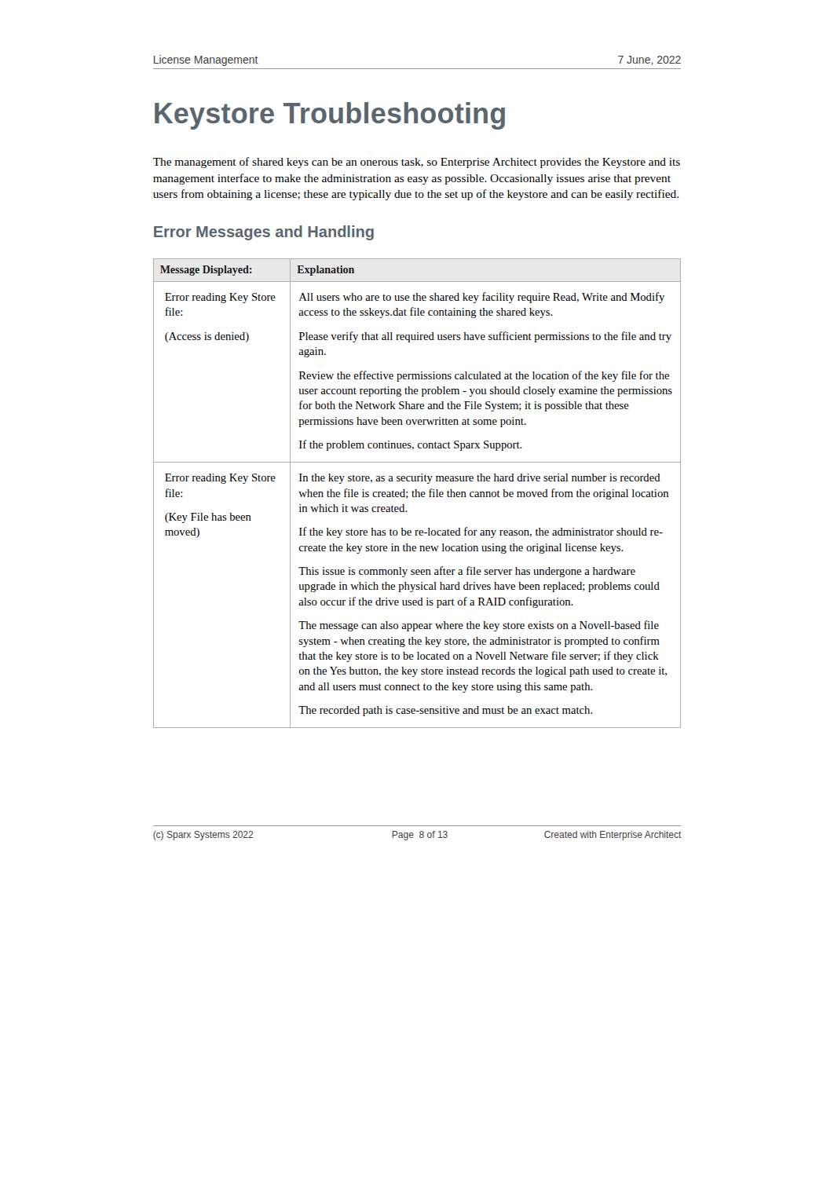License Management
7 June, 2022
Keystore Troubleshooting
The management of shared keys can be an onerous task, so Enterprise Architect provides the Keystore and its management interface to make the administration as easy as possible. Occasionally issues arise that prevent users from obtaining a license; these are typically due to the set up of the keystore and can be easily rectified.
Error Messages and Handling
| Message Displayed: | Explanation |
| --- | --- |
| Error reading Key Store file: (Access is denied) | All users who are to use the shared key facility require Read, Write and Modify access to the sskeys.dat file containing the shared keys. Please verify that all required users have sufficient permissions to the file and try again. Review the effective permissions calculated at the location of the key file for the user account reporting the problem - you should closely examine the permissions for both the Network Share and the File System; it is possible that these permissions have been overwritten at some point. If the problem continues, contact Sparx Support. |
| Error reading Key Store file: (Key File has been moved) | In the key store, as a security measure the hard drive serial number is recorded when the file is created; the file then cannot be moved from the original location in which it was created. If the key store has to be re-located for any reason, the administrator should re-create the key store in the new location using the original license keys. This issue is commonly seen after a file server has undergone a hardware upgrade in which the physical hard drives have been replaced; problems could also occur if the drive used is part of a RAID configuration. The message can also appear where the key store exists on a Novell-based file system - when creating the key store, the administrator is prompted to confirm that the key store is to be located on a Novell Netware file server; if they click on the Yes button, the key store instead records the logical path used to create it, and all users must connect to the key store using this same path. The recorded path is case-sensitive and must be an exact match. |
(c) Sparx Systems 2022
Page 8 of 13
Created with Enterprise Architect